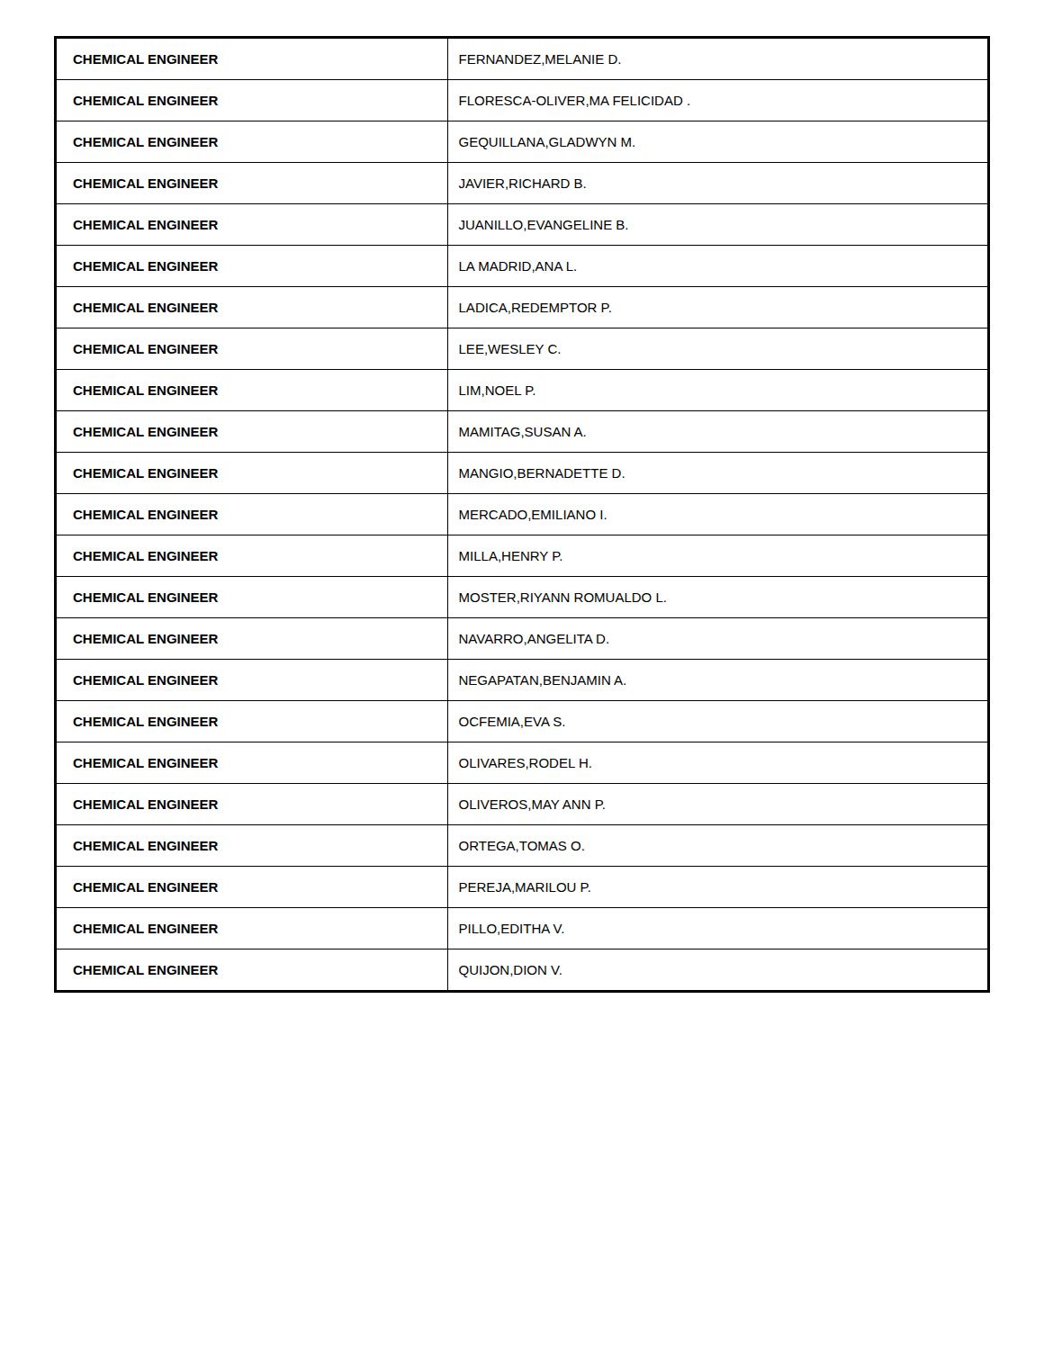| CHEMICAL ENGINEER | FERNANDEZ,MELANIE D. |
| CHEMICAL ENGINEER | FLORESCA-OLIVER,MA FELICIDAD . |
| CHEMICAL ENGINEER | GEQUILLANA,GLADWYN M. |
| CHEMICAL ENGINEER | JAVIER,RICHARD B. |
| CHEMICAL ENGINEER | JUANILLO,EVANGELINE B. |
| CHEMICAL ENGINEER | LA MADRID,ANA L. |
| CHEMICAL ENGINEER | LADICA,REDEMPTOR P. |
| CHEMICAL ENGINEER | LEE,WESLEY C. |
| CHEMICAL ENGINEER | LIM,NOEL P. |
| CHEMICAL ENGINEER | MAMITAG,SUSAN A. |
| CHEMICAL ENGINEER | MANGIO,BERNADETTE D. |
| CHEMICAL ENGINEER | MERCADO,EMILIANO I. |
| CHEMICAL ENGINEER | MILLA,HENRY P. |
| CHEMICAL ENGINEER | MOSTER,RIYANN ROMUALDO L. |
| CHEMICAL ENGINEER | NAVARRO,ANGELITA D. |
| CHEMICAL ENGINEER | NEGAPATAN,BENJAMIN A. |
| CHEMICAL ENGINEER | OCFEMIA,EVA S. |
| CHEMICAL ENGINEER | OLIVARES,RODEL H. |
| CHEMICAL ENGINEER | OLIVEROS,MAY ANN P. |
| CHEMICAL ENGINEER | ORTEGA,TOMAS O. |
| CHEMICAL ENGINEER | PEREJA,MARILOU P. |
| CHEMICAL ENGINEER | PILLO,EDITHA V. |
| CHEMICAL ENGINEER | QUIJON,DION V. |